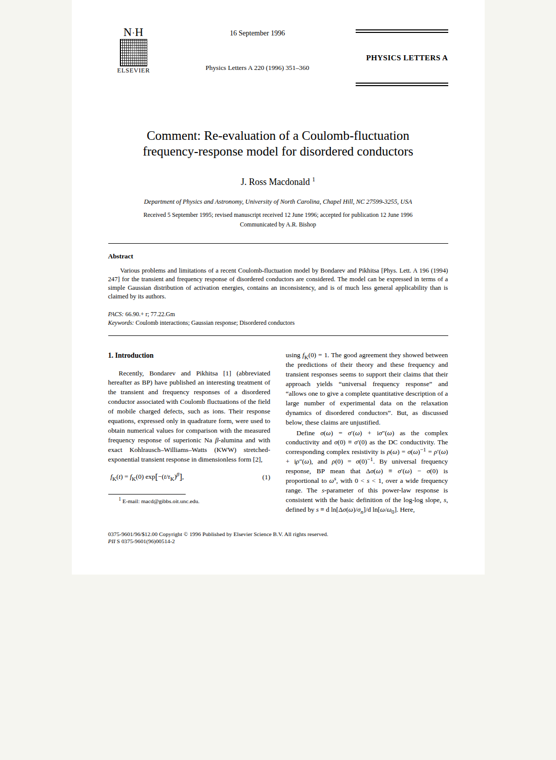N·H
ELSEVIER
16 September 1996
Physics Letters A 220 (1996) 351–360
PHYSICS LETTERS A
Comment: Re-evaluation of a Coulomb-fluctuation
frequency-response model for disordered conductors
J. Ross Macdonald 1
Department of Physics and Astronomy, University of North Carolina, Chapel Hill, NC 27599-3255, USA
Received 5 September 1995; revised manuscript received 12 June 1996; accepted for publication 12 June 1996
Communicated by A.R. Bishop
Abstract
Various problems and limitations of a recent Coulomb-fluctuation model by Bondarev and Pikhitsa [Phys. Lett. A 196 (1994) 247] for the transient and frequency response of disordered conductors are considered. The model can be expressed in terms of a simple Gaussian distribution of activation energies, contains an inconsistency, and is of much less general applicability than is claimed by its authors.
PACS: 66.90.+ r; 77.22.Gm
Keywords: Coulomb interactions; Gaussian response; Disordered conductors
1. Introduction
Recently, Bondarev and Pikhitsa [1] (abbreviated hereafter as BP) have published an interesting treatment of the transient and frequency responses of a disordered conductor associated with Coulomb fluctuations of the field of mobile charged defects, such as ions. Their response equations, expressed only in quadrature form, were used to obtain numerical values for comparison with the measured frequency response of superionic Na β-alumina and with exact Kohlrausch–Williams–Watts (KWW) stretched-exponential transient response in dimensionless form [2],
fK(t) = fK(0) exp[−(t/τK)β],
(1)
1 E-mail: macd@gibbs.oit.unc.edu.
using fK(0) = 1. The good agreement they showed between the predictions of their theory and these frequency and transient responses seems to support their claims that their approach yields “universal frequency response” and “allows one to give a complete quantitative description of a large number of experimental data on the relaxation dynamics of disordered conductors”. But, as discussed below, these claims are unjustified.
Define σ(ω) = σ′(ω) + iσ″(ω) as the complex conductivity and σ(0) ≡ σ′(0) as the DC conductivity. The corresponding complex resistivity is ρ(ω) = σ(ω)−1 = ρ′(ω) + iρ″(ω), and ρ(0) = σ(0)−1. By universal frequency response, BP mean that Δσ(ω) ≡ σ′(ω) − σ(0) is proportional to ωs, with 0 < s < 1, over a wide frequency range. The s-parameter of this power-law response is consistent with the basic definition of the log-log slope, s, defined by s ≡ d ln[Δσ(ω)/σn]/d ln[ω/ω0]. Here,
0375-9601/96/$12.00 Copyright © 1996 Published by Elsevier Science B.V. All rights reserved.
PII S 0375-9601(96)00514-2